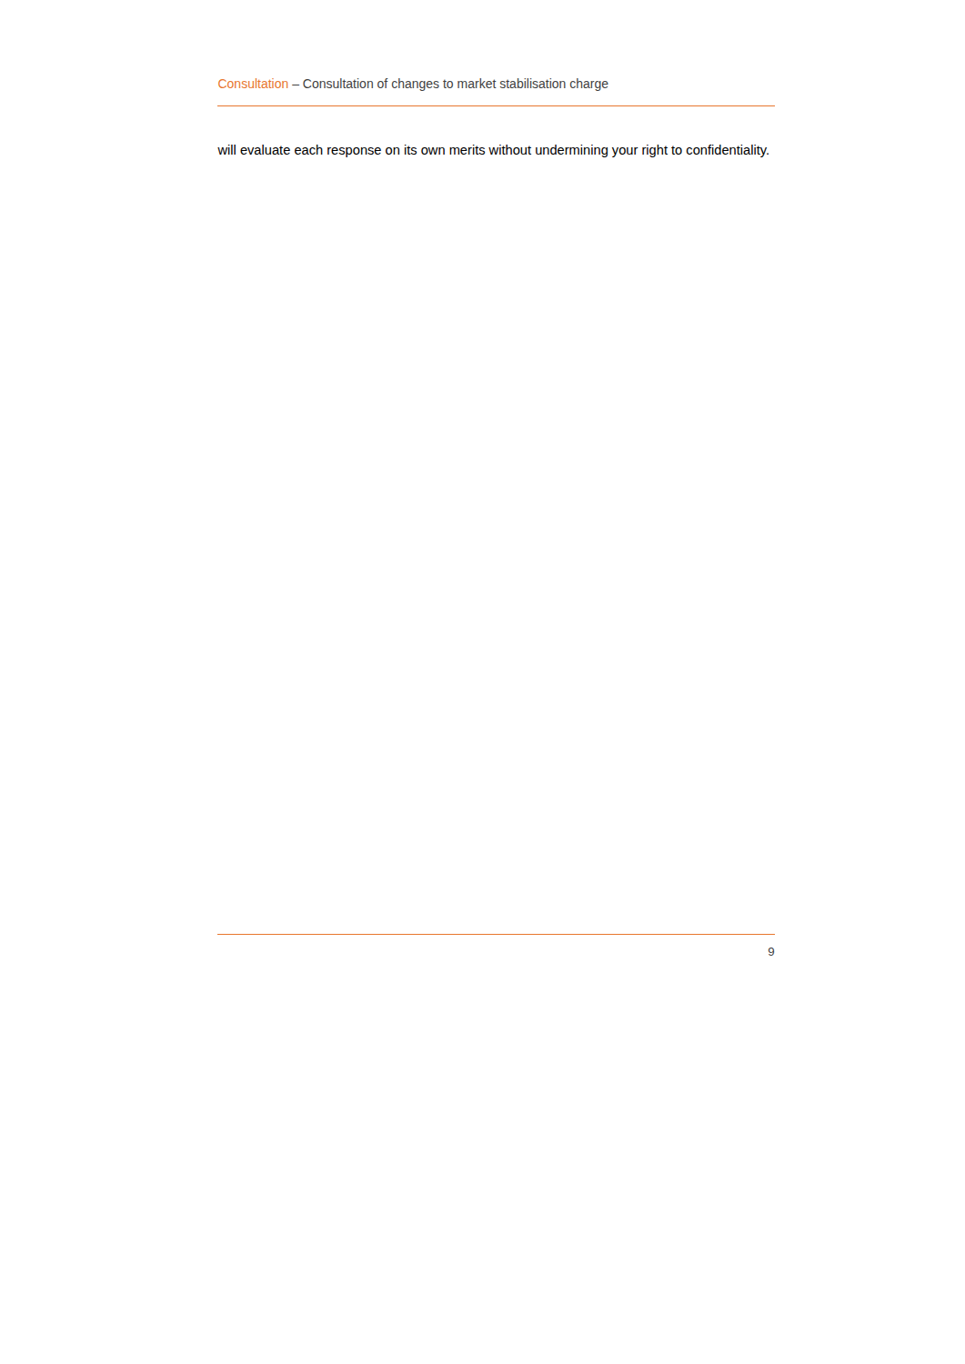Consultation – Consultation of changes to market stabilisation charge
will evaluate each response on its own merits without undermining your right to confidentiality.
9